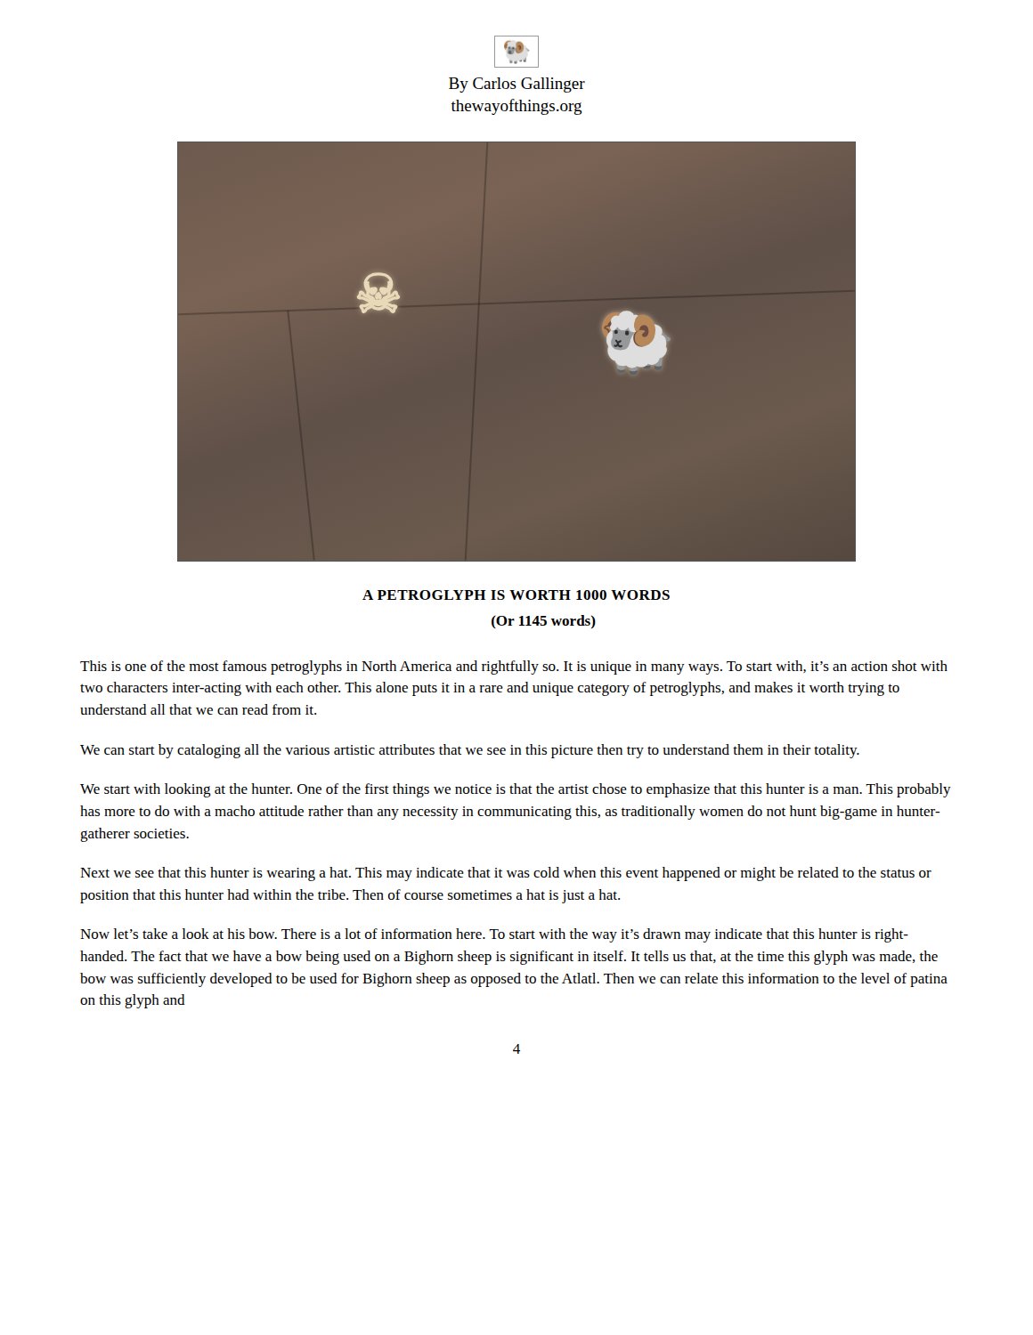🐏
By Carlos Gallinger
thewayofthings.org
☠ 🐏
A PETROGLYPH IS WORTH 1000 WORDS
(Or 1145 words)
This is one of the most famous petroglyphs in North America and rightfully so. It is unique in many ways. To start with, it’s an action shot with two characters inter-acting with each other. This alone puts it in a rare and unique category of petroglyphs, and makes it worth trying to understand all that we can read from it.
We can start by cataloging all the various artistic attributes that we see in this picture then try to understand them in their totality.
We start with looking at the hunter. One of the first things we notice is that the artist chose to emphasize that this hunter is a man. This probably has more to do with a macho attitude rather than any necessity in communicating this, as traditionally women do not hunt big-game in hunter- gatherer societies.
Next we see that this hunter is wearing a hat. This may indicate that it was cold when this event happened or might be related to the status or position that this hunter had within the tribe. Then of course sometimes a hat is just a hat.
Now let’s take a look at his bow. There is a lot of information here. To start with the way it’s drawn may indicate that this hunter is right-handed. The fact that we have a bow being used on a Bighorn sheep is significant in itself. It tells us that, at the time this glyph was made, the bow was sufficiently developed to be used for Bighorn sheep as opposed to the Atlatl. Then we can relate this information to the level of patina on this glyph and
4